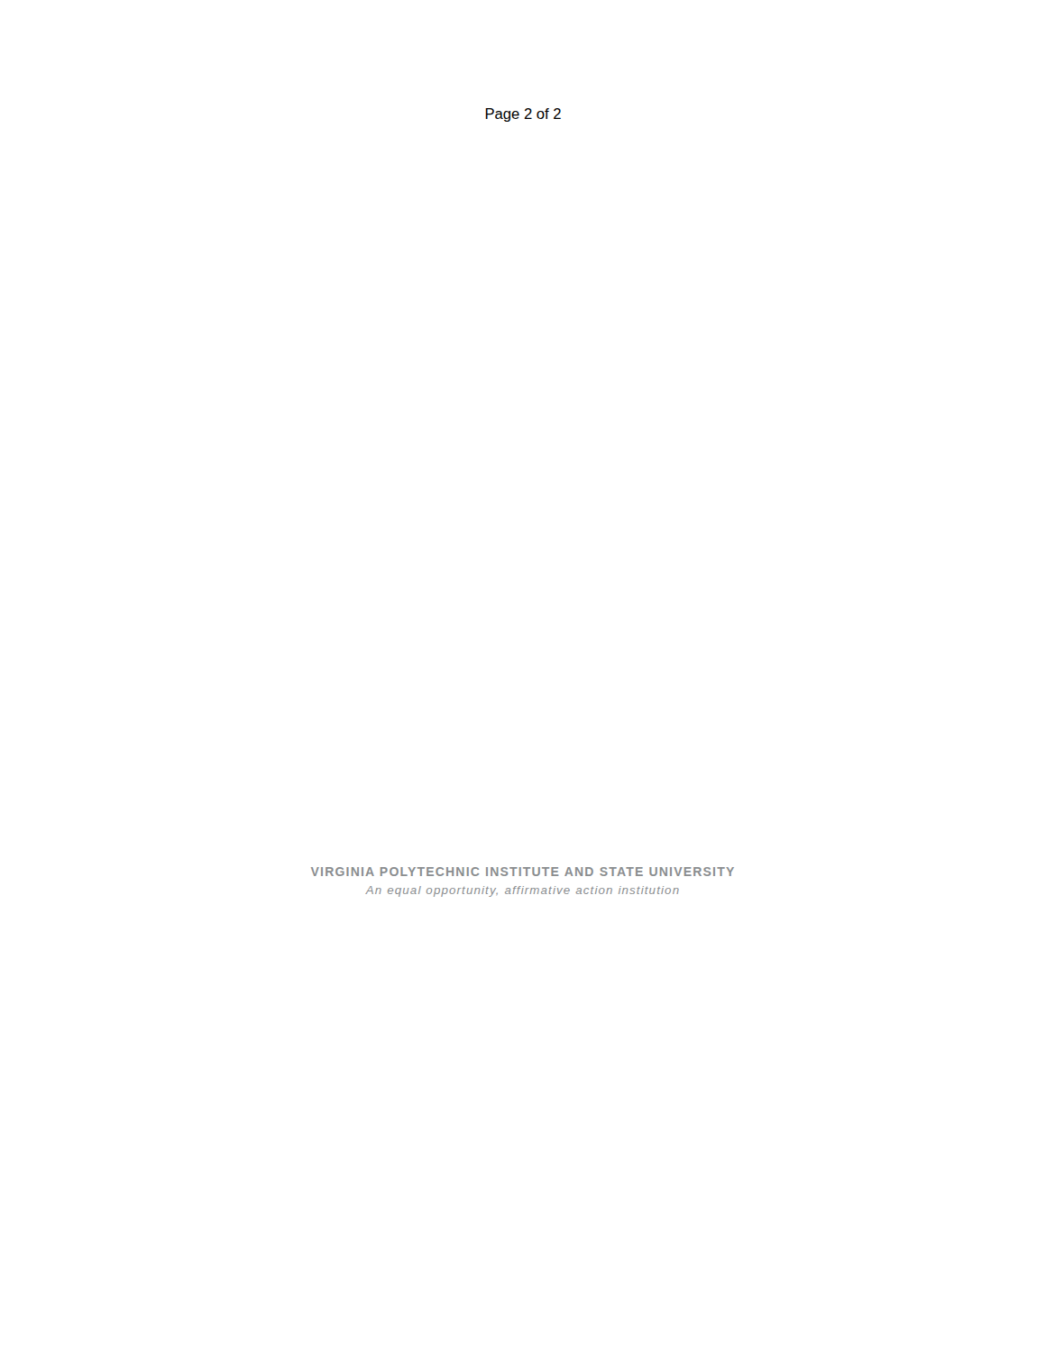Page 2 of 2
Virginia Polytechnic Institute and State University
An equal opportunity, affirmative action institution